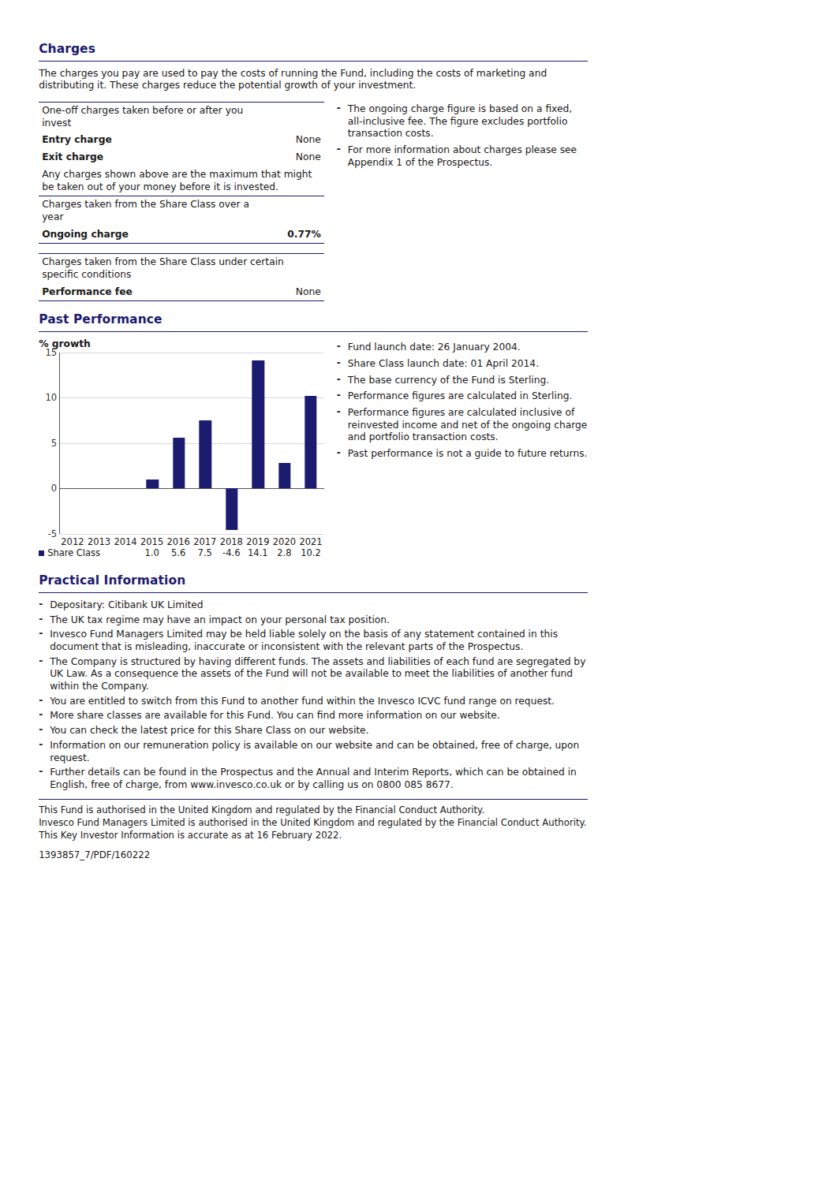Charges
The charges you pay are used to pay the costs of running the Fund, including the costs of marketing and distributing it. These charges reduce the potential growth of your investment.
| One-off charges taken before or after you invest | |
| Entry charge | None |
| Exit charge | None |
| Any charges shown above are the maximum that might be taken out of your money before it is invested. |
| Charges taken from the Share Class over a year | |
| Ongoing charge | 0.77% |
| Charges taken from the Share Class under certain specific conditions |
| Performance fee | None |
The ongoing charge figure is based on a fixed, all-inclusive fee. The figure excludes portfolio transaction costs.
For more information about charges please see Appendix 1 of the Prospectus.
Past Performance
% growth
15
10
5
0
-5
2012
2013
2014
2015
2016
2017
2018
2019
2020
2021
Share Class
1.0
5.6
7.5
-4.6
14.1
2.8
10.2
Fund launch date: 26 January 2004.
Share Class launch date: 01 April 2014.
The base currency of the Fund is Sterling.
Performance figures are calculated in Sterling.
Performance figures are calculated inclusive of reinvested income and net of the ongoing charge and portfolio transaction costs.
Past performance is not a guide to future returns.
Practical Information
Depositary: Citibank UK Limited
The UK tax regime may have an impact on your personal tax position.
Invesco Fund Managers Limited may be held liable solely on the basis of any statement contained in this document that is misleading, inaccurate or inconsistent with the relevant parts of the Prospectus.
The Company is structured by having different funds. The assets and liabilities of each fund are segregated by UK Law. As a consequence the assets of the Fund will not be available to meet the liabilities of another fund within the Company.
You are entitled to switch from this Fund to another fund within the Invesco ICVC fund range on request.
More share classes are available for this Fund. You can find more information on our website.
You can check the latest price for this Share Class on our website.
Information on our remuneration policy is available on our website and can be obtained, free of charge, upon request.
Further details can be found in the Prospectus and the Annual and Interim Reports, which can be obtained in English, free of charge, from www.invesco.co.uk or by calling us on 0800 085 8677.
This Fund is authorised in the United Kingdom and regulated by the Financial Conduct Authority.
Invesco Fund Managers Limited is authorised in the United Kingdom and regulated by the Financial Conduct Authority.
This Key Investor Information is accurate as at 16 February 2022.
1393857_7/PDF/160222